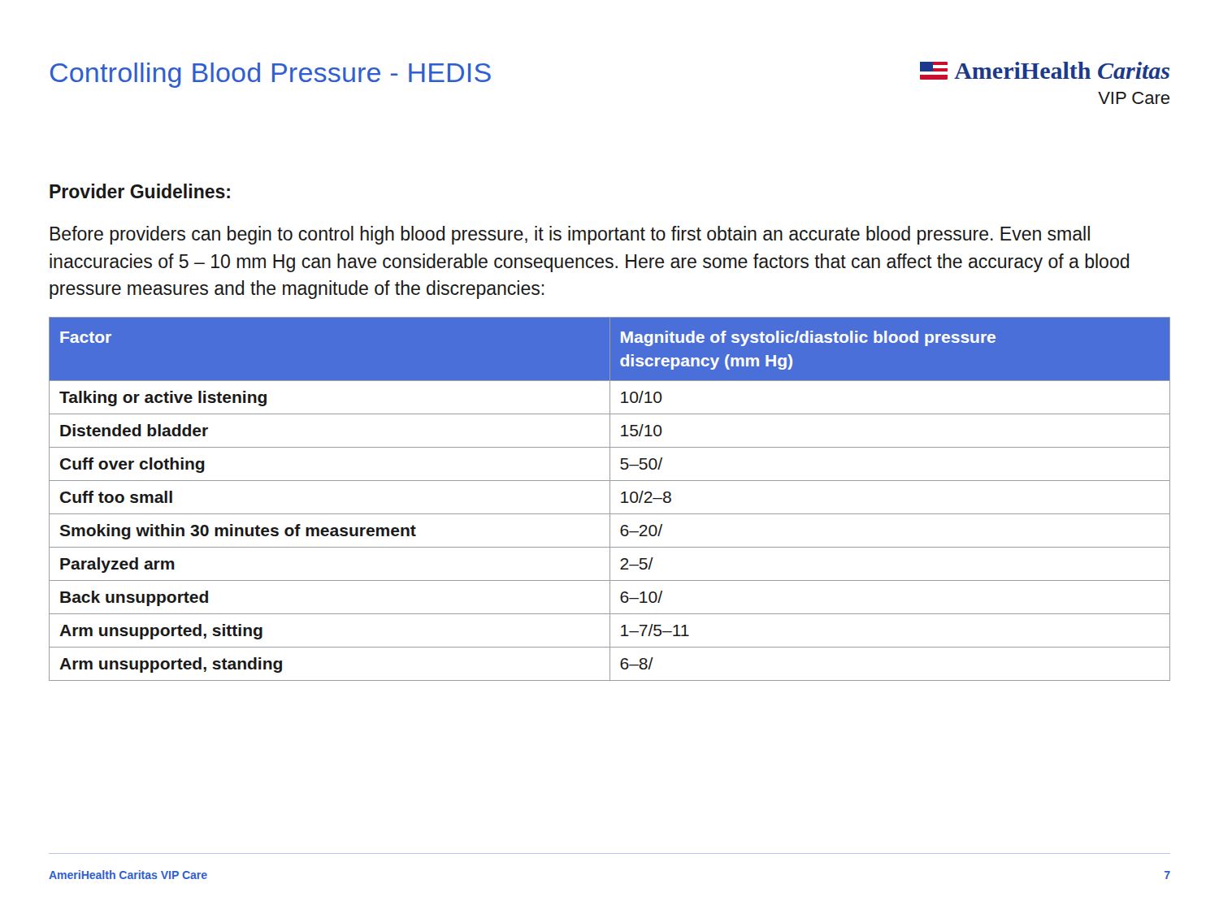Controlling Blood Pressure - HEDIS
AmeriHealth Caritas
VIP Care
Provider Guidelines:
Before providers can begin to control high blood pressure, it is important to first obtain an accurate blood pressure. Even small inaccuracies of 5 – 10 mm Hg can have considerable consequences. Here are some factors that can affect the accuracy of a blood pressure measures and the magnitude of the discrepancies:
| Factor | Magnitude of systolic/diastolic blood pressure discrepancy (mm Hg) |
| --- | --- |
| Talking or active listening | 10/10 |
| Distended bladder | 15/10 |
| Cuff over clothing | 5–50/ |
| Cuff too small | 10/2–8 |
| Smoking within 30 minutes of measurement | 6–20/ |
| Paralyzed arm | 2–5/ |
| Back unsupported | 6–10/ |
| Arm unsupported, sitting | 1–7/5–11 |
| Arm unsupported, standing | 6–8/ |
AmeriHealth Caritas VIP Care 7